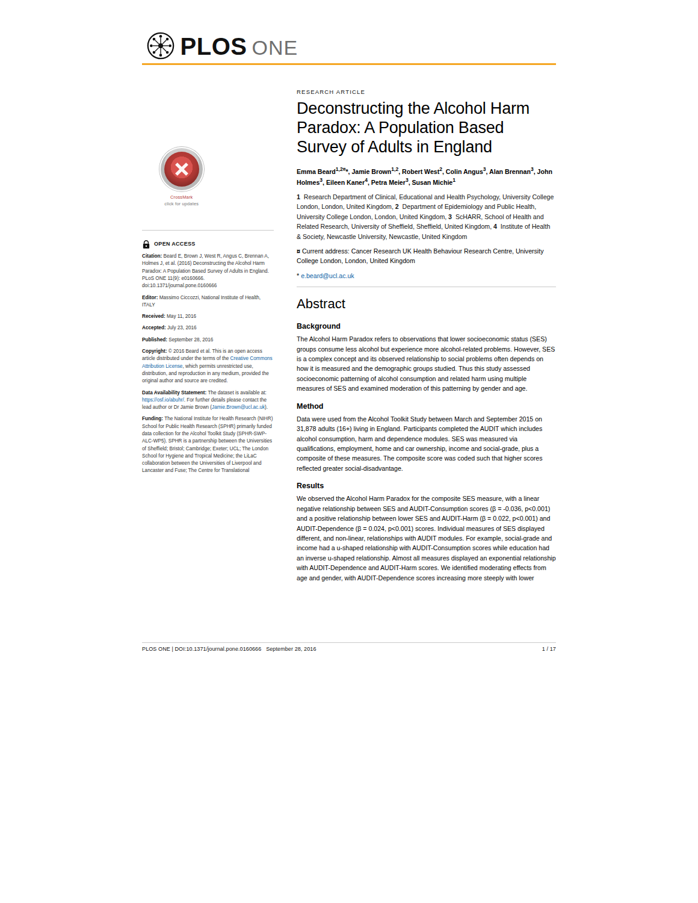PLOS ONE
CrossMark
click for updates
OPEN ACCESS
Citation: Beard E, Brown J, West R, Angus C, Brennan A, Holmes J, et al. (2016) Deconstructing the Alcohol Harm Paradox: A Population Based Survey of Adults in England. PLoS ONE 11(9): e0160666. doi:10.1371/journal.pone.0160666
Editor: Massimo Ciccozzi, National Institute of Health, ITALY
Received: May 11, 2016
Accepted: July 23, 2016
Published: September 28, 2016
Copyright: © 2016 Beard et al. This is an open access article distributed under the terms of the Creative Commons Attribution License, which permits unrestricted use, distribution, and reproduction in any medium, provided the original author and source are credited.
Data Availability Statement: The dataset is available at: https://osf.io/abuhr/. For further details please contact the lead author or Dr Jamie Brown (Jamie.Brown@ucl.ac.uk).
Funding: The National Institute for Health Research (NIHR) School for Public Health Research (SPHR) primarily funded data collection for the Alcohol Toolkit Study (SPHR-SWP-ALC-WP5). SPHR is a partnership between the Universities of Sheffield; Bristol; Cambridge; Exeter; UCL; The London School for Hygiene and Tropical Medicine; the LiLaC collaboration between the Universities of Liverpool and Lancaster and Fuse; The Centre for Translational
Research Article
Deconstructing the Alcohol Harm Paradox: A Population Based Survey of Adults in England
Emma Beard1,2¤*, Jamie Brown1,2, Robert West2, Colin Angus3, Alan Brennan3, John Holmes3, Eileen Kaner4, Petra Meier3, Susan Michie1
1 Research Department of Clinical, Educational and Health Psychology, University College London, London, United Kingdom, 2 Department of Epidemiology and Public Health, University College London, London, United Kingdom, 3 ScHARR, School of Health and Related Research, University of Sheffield, Sheffield, United Kingdom, 4 Institute of Health & Society, Newcastle University, Newcastle, United Kingdom
¤ Current address: Cancer Research UK Health Behaviour Research Centre, University College London, London, United Kingdom
* e.beard@ucl.ac.uk
Abstract
Background
The Alcohol Harm Paradox refers to observations that lower socioeconomic status (SES) groups consume less alcohol but experience more alcohol-related problems. However, SES is a complex concept and its observed relationship to social problems often depends on how it is measured and the demographic groups studied. Thus this study assessed socioeconomic patterning of alcohol consumption and related harm using multiple measures of SES and examined moderation of this patterning by gender and age.
Method
Data were used from the Alcohol Toolkit Study between March and September 2015 on 31,878 adults (16+) living in England. Participants completed the AUDIT which includes alcohol consumption, harm and dependence modules. SES was measured via qualifications, employment, home and car ownership, income and social-grade, plus a composite of these measures. The composite score was coded such that higher scores reflected greater social-disadvantage.
Results
We observed the Alcohol Harm Paradox for the composite SES measure, with a linear negative relationship between SES and AUDIT-Consumption scores (β = -0.036, p<0.001) and a positive relationship between lower SES and AUDIT-Harm (β = 0.022, p<0.001) and AUDIT-Dependence (β = 0.024, p<0.001) scores. Individual measures of SES displayed different, and non-linear, relationships with AUDIT modules. For example, social-grade and income had a u-shaped relationship with AUDIT-Consumption scores while education had an inverse u-shaped relationship. Almost all measures displayed an exponential relationship with AUDIT-Dependence and AUDIT-Harm scores. We identified moderating effects from age and gender, with AUDIT-Dependence scores increasing more steeply with lower
PLOS ONE | DOI:10.1371/journal.pone.0160666 September 28, 2016
1 / 17